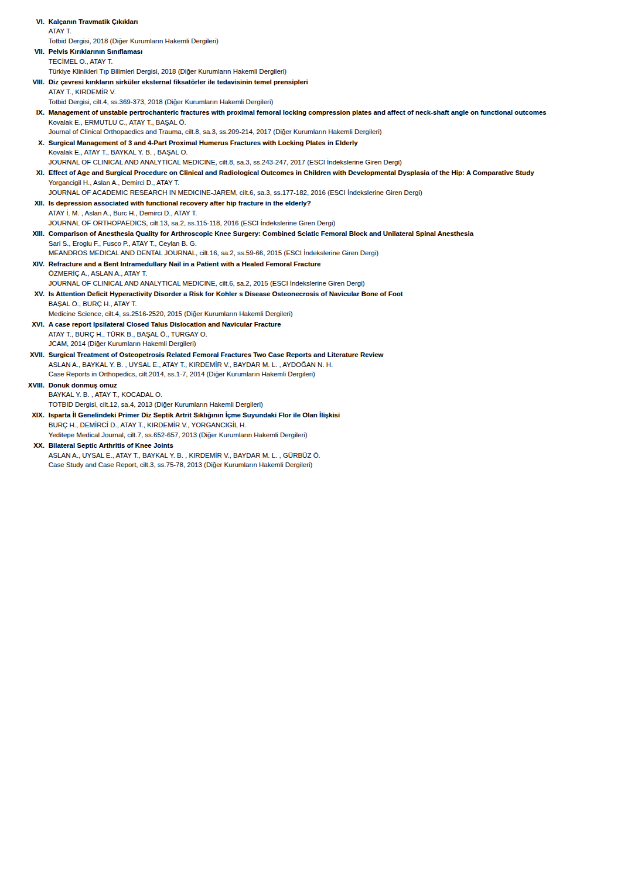VI.
Kalçanın Travmatik Çıkıkları
ATAY T.
Totbid Dergisi, 2018 (Diğer Kurumların Hakemli Dergileri)
VII.
Pelvis Kırıklarının Sınıflaması
TECİMEL O., ATAY T.
Türkiye Klinikleri Tıp Bilimleri Dergisi, 2018 (Diğer Kurumların Hakemli Dergileri)
VIII.
Diz çevresi kırıkların sirküler eksternal fiksatörler ile tedavisinin temel prensipleri
ATAY T., KIRDEMİR V.
Totbid Dergisi, cilt.4, ss.369-373, 2018 (Diğer Kurumların Hakemli Dergileri)
IX.
Management of unstable pertrochanteric fractures with proximal femoral locking compression plates and affect of neck-shaft angle on functional outcomes
Kovalak E., ERMUTLU C., ATAY T., BAŞAL Ö.
Journal of Clinical Orthopaedics and Trauma, cilt.8, sa.3, ss.209-214, 2017 (Diğer Kurumların Hakemli Dergileri)
X.
Surgical Management of 3 and 4-Part Proximal Humerus Fractures with Locking Plates in Elderly
Kovalak E., ATAY T., BAYKAL Y. B. , BAŞAL O.
JOURNAL OF CLINICAL AND ANALYTICAL MEDICINE, cilt.8, sa.3, ss.243-247, 2017 (ESCI İndekslerine Giren Dergi)
XI.
Effect of Age and Surgical Procedure on Clinical and Radiological Outcomes in Children with Developmental Dysplasia of the Hip: A Comparative Study
Yorgancigil H., Aslan A., Demirci D., ATAY T.
JOURNAL OF ACADEMIC RESEARCH IN MEDICINE-JAREM, cilt.6, sa.3, ss.177-182, 2016 (ESCI İndekslerine Giren Dergi)
XII.
Is depression associated with functional recovery after hip fracture in the elderly?
ATAY İ. M. , Aslan A., Burc H., Demirci D., ATAY T.
JOURNAL OF ORTHOPAEDICS, cilt.13, sa.2, ss.115-118, 2016 (ESCI İndekslerine Giren Dergi)
XIII.
Comparison of Anesthesia Quality for Arthroscopic Knee Surgery: Combined Sciatic Femoral Block and Unilateral Spinal Anesthesia
Sari S., Eroglu F., Fusco P., ATAY T., Ceylan B. G.
MEANDROS MEDICAL AND DENTAL JOURNAL, cilt.16, sa.2, ss.59-66, 2015 (ESCI İndekslerine Giren Dergi)
XIV.
Refracture and a Bent Intramedullary Nail in a Patient with a Healed Femoral Fracture
ÖZMERİÇ A., ASLAN A., ATAY T.
JOURNAL OF CLINICAL AND ANALYTICAL MEDICINE, cilt.6, sa.2, 2015 (ESCI İndekslerine Giren Dergi)
XV.
Is Attention Deficit Hyperactivity Disorder a Risk for Kohler s Disease Osteonecrosis of Navicular Bone of Foot
BAŞAL Ö., BURÇ H., ATAY T.
Medicine Science, cilt.4, ss.2516-2520, 2015 (Diğer Kurumların Hakemli Dergileri)
XVI.
A case report Ipsilateral Closed Talus Dislocation and Navicular Fracture
ATAY T., BURÇ H., TÜRK B., BAŞAL Ö., TURGAY O.
JCAM, 2014 (Diğer Kurumların Hakemli Dergileri)
XVII.
Surgical Treatment of Osteopetrosis Related Femoral Fractures Two Case Reports and Literature Review
ASLAN A., BAYKAL Y. B. , UYSAL E., ATAY T., KIRDEMİR V., BAYDAR M. L. , AYDOĞAN N. H.
Case Reports in Orthopedics, cilt.2014, ss.1-7, 2014 (Diğer Kurumların Hakemli Dergileri)
XVIII.
Donuk donmuş omuz
BAYKAL Y. B. , ATAY T., KOCADAL O.
TOTBID Dergisi, cilt.12, sa.4, 2013 (Diğer Kurumların Hakemli Dergileri)
XIX.
Isparta İl Genelindeki Primer Diz Septik Artrit Sıklığının İçme Suyundaki Flor ile Olan İlişkisi
BURÇ H., DEMİRCİ D., ATAY T., KIRDEMİR V., YORGANCIGİL H.
Yeditepe Medical Journal, cilt.7, ss.652-657, 2013 (Diğer Kurumların Hakemli Dergileri)
XX.
Bilateral Septic Arthritis of Knee Joints
ASLAN A., UYSAL E., ATAY T., BAYKAL Y. B. , KIRDEMİR V., BAYDAR M. L. , GÜRBÜZ Ö.
Case Study and Case Report, cilt.3, ss.75-78, 2013 (Diğer Kurumların Hakemli Dergileri)